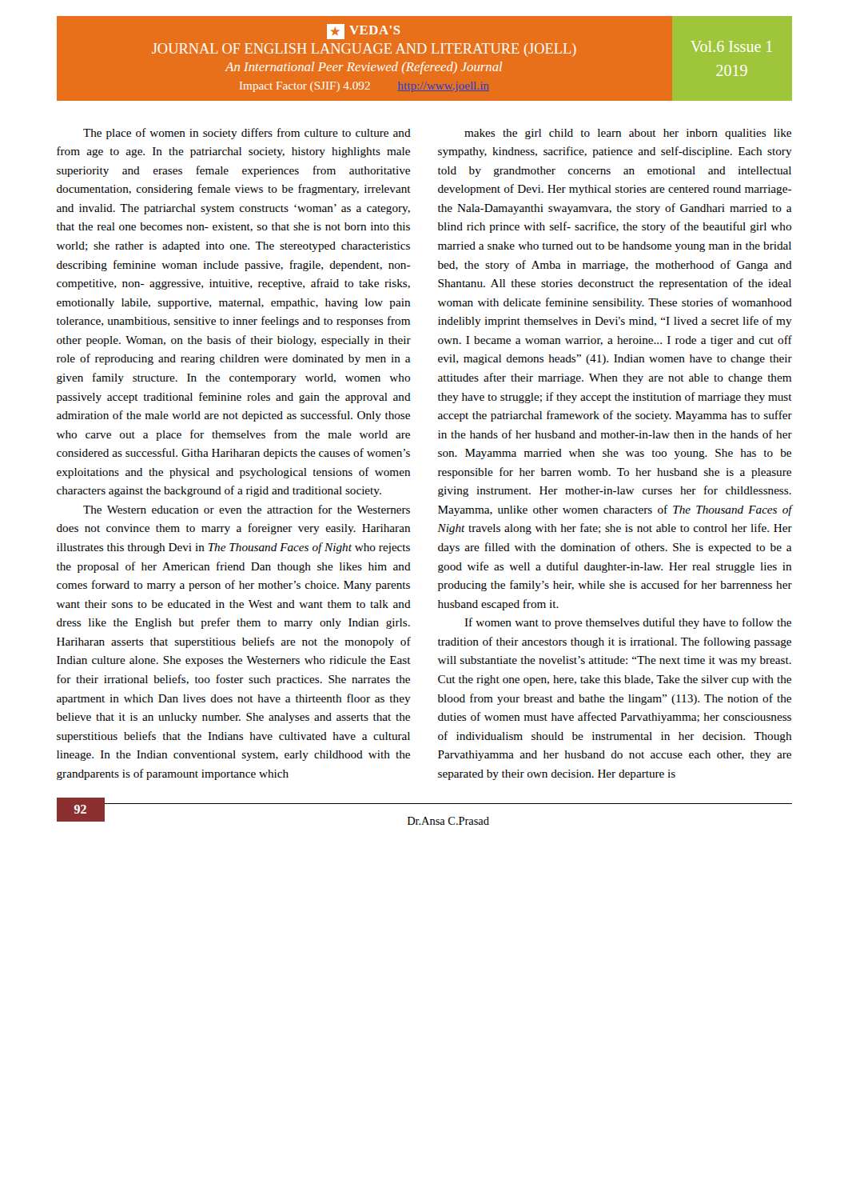★VEDA'S
JOURNAL OF ENGLISH LANGUAGE AND LITERATURE (JOELL)
An International Peer Reviewed (Refereed) Journal
Impact Factor (SJIF) 4.092 http://www.joell.in
Vol.6 Issue 1
2019
The place of women in society differs from culture to culture and from age to age. In the patriarchal society, history highlights male superiority and erases female experiences from authoritative documentation, considering female views to be fragmentary, irrelevant and invalid. The patriarchal system constructs ‘woman’ as a category, that the real one becomes non- existent, so that she is not born into this world; she rather is adapted into one. The stereotyped characteristics describing feminine woman include passive, fragile, dependent, non-competitive, non- aggressive, intuitive, receptive, afraid to take risks, emotionally labile, supportive, maternal, empathic, having low pain tolerance, unambitious, sensitive to inner feelings and to responses from other people. Woman, on the basis of their biology, especially in their role of reproducing and rearing children were dominated by men in a given family structure. In the contemporary world, women who passively accept traditional feminine roles and gain the approval and admiration of the male world are not depicted as successful. Only those who carve out a place for themselves from the male world are considered as successful. Githa Hariharan depicts the causes of women’s exploitations and the physical and psychological tensions of women characters against the background of a rigid and traditional society.
The Western education or even the attraction for the Westerners does not convince them to marry a foreigner very easily. Hariharan illustrates this through Devi in The Thousand Faces of Night who rejects the proposal of her American friend Dan though she likes him and comes forward to marry a person of her mother’s choice. Many parents want their sons to be educated in the West and want them to talk and dress like the English but prefer them to marry only Indian girls. Hariharan asserts that superstitious beliefs are not the monopoly of Indian culture alone. She exposes the Westerners who ridicule the East for their irrational beliefs, too foster such practices. She narrates the apartment in which Dan lives does not have a thirteenth floor as they believe that it is an unlucky number. She analyses and asserts that the superstitious beliefs that the Indians have cultivated have a cultural lineage. In the Indian conventional system, early childhood with the grandparents is of paramount importance which
makes the girl child to learn about her inborn qualities like sympathy, kindness, sacrifice, patience and self-discipline. Each story told by grandmother concerns an emotional and intellectual development of Devi. Her mythical stories are centered round marriage- the Nala-Damayanthi swayamvara, the story of Gandhari married to a blind rich prince with self- sacrifice, the story of the beautiful girl who married a snake who turned out to be handsome young man in the bridal bed, the story of Amba in marriage, the motherhood of Ganga and Shantanu. All these stories deconstruct the representation of the ideal woman with delicate feminine sensibility. These stories of womanhood indelibly imprint themselves in Devi's mind, “I lived a secret life of my own. I became a woman warrior, a heroine... I rode a tiger and cut off evil, magical demons heads” (41). Indian women have to change their attitudes after their marriage. When they are not able to change them they have to struggle; if they accept the institution of marriage they must accept the patriarchal framework of the society. Mayamma has to suffer in the hands of her husband and mother-in-law then in the hands of her son. Mayamma married when she was too young. She has to be responsible for her barren womb. To her husband she is a pleasure giving instrument. Her mother-in-law curses her for childlessness. Mayamma, unlike other women characters of The Thousand Faces of Night travels along with her fate; she is not able to control her life. Her days are filled with the domination of others. She is expected to be a good wife as well a dutiful daughter-in-law. Her real struggle lies in producing the family’s heir, while she is accused for her barrenness her husband escaped from it.
If women want to prove themselves dutiful they have to follow the tradition of their ancestors though it is irrational. The following passage will substantiate the novelist’s attitude: “The next time it was my breast. Cut the right one open, here, take this blade, Take the silver cup with the blood from your breast and bathe the lingam” (113). The notion of the duties of women must have affected Parvathiyamma; her consciousness of individualism should be instrumental in her decision. Though Parvathiyamma and her husband do not accuse each other, they are separated by their own decision. Her departure is
92
Dr.Ansa C.Prasad